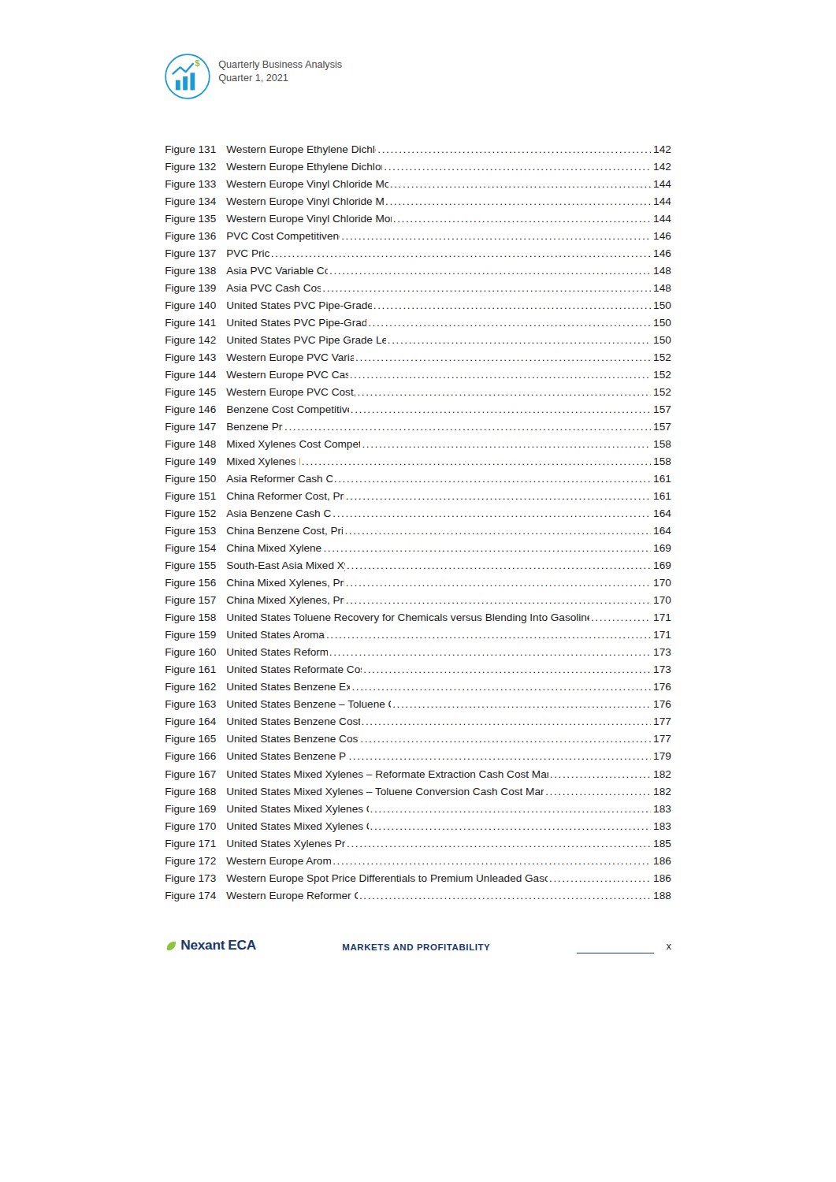$
Quarterly Business Analysis Quarter 1, 2021
Figure 131 Western Europe Ethylene Dichloride Cash Cost Margins.................................................................................................................. 142
Figure 132 Western Europe Ethylene Dichloride Cost, Price and Margin.................................................................................................................. 142
Figure 133 Western Europe Vinyl Chloride Monomer Variable Cost Margins.................................................................................................................. 144
Figure 134 Western Europe Vinyl Chloride Monomer Cash Cost Margins.................................................................................................................. 144
Figure 135 Western Europe Vinyl Chloride Monomer Cost, Price and Margins.................................................................................................................. 144
Figure 136 PVC Cost Competitiveness Summary.................................................................................................................. 146
Figure 137 PVC Prices.................................................................................................................. 146
Figure 138 Asia PVC Variable Cost Margins.................................................................................................................. 148
Figure 139 Asia PVC Cash Cost Margins.................................................................................................................. 148
Figure 140 United States PVC Pipe-Grade Variable Cost Margins.................................................................................................................. 150
Figure 141 United States PVC Pipe-Grade Cash Cost Margins.................................................................................................................. 150
Figure 142 United States PVC Pipe Grade Leader Cost, Price and Margin.................................................................................................................. 150
Figure 143 Western Europe PVC Variable Cost Margins.................................................................................................................. 152
Figure 144 Western Europe PVC Cash Cost Margins.................................................................................................................. 152
Figure 145 Western Europe PVC Cost, Price and Margin.................................................................................................................. 152
Figure 146 Benzene Cost Competitiveness Summary.................................................................................................................. 157
Figure 147 Benzene Prices.................................................................................................................. 157
Figure 148 Mixed Xylenes Cost Competitiveness Summary.................................................................................................................. 158
Figure 149 Mixed Xylenes Prices.................................................................................................................. 158
Figure 150 Asia Reformer Cash Cost Margins.................................................................................................................. 161
Figure 151 China Reformer Cost, Price and Margin.................................................................................................................. 161
Figure 152 Asia Benzene Cash Cost Margins.................................................................................................................. 164
Figure 153 China Benzene Cost, Price and Margin.................................................................................................................. 164
Figure 154 China Mixed Xylenes Margins.................................................................................................................. 169
Figure 155 South-East Asia Mixed Xylenes Margins.................................................................................................................. 169
Figure 156 China Mixed Xylenes, Price and Margin.................................................................................................................. 170
Figure 157 China Mixed Xylenes, Price and Margin.................................................................................................................. 170
Figure 158 United States Toluene Recovery for Chemicals versus Blending Into Gasoline).............. 171
Figure 159 United States Aromatics Prices.................................................................................................................. 171
Figure 160 United States Reformer Margins.................................................................................................................. 173
Figure 161 United States Reformate Cost, Price and Margin.................................................................................................................. 173
Figure 162 United States Benzene Extraction Margins.................................................................................................................. 176
Figure 163 United States Benzene – Toluene Conversion Cash Cost Margins.................................................................................................................. 176
Figure 164 United States Benzene Cost Price and Margins.................................................................................................................. 177
Figure 165 United States Benzene Cost, Price and Margin.................................................................................................................. 177
Figure 166 United States Benzene Production Costs.................................................................................................................. 179
Figure 167 United States Mixed Xylenes – Reformate Extraction Cash Cost Margins......................... 182
Figure 168 United States Mixed Xylenes – Toluene Conversion Cash Cost Margins.......................... 182
Figure 169 United States Mixed Xylenes Cost Price and Margin.................................................................................................................. 183
Figure 170 United States Mixed Xylenes Cost Price and Margin.................................................................................................................. 183
Figure 171 United States Xylenes Production Costs.................................................................................................................. 185
Figure 172 Western Europe Aromatics Prices.................................................................................................................. 186
Figure 173 Western Europe Spot Price Differentials to Premium Unleaded Gasoline......................... 186
Figure 174 Western Europe Reformer Cash Cost Margins.................................................................................................................. 188
Nexant ECA
MARKETS AND PROFITABILITY
x